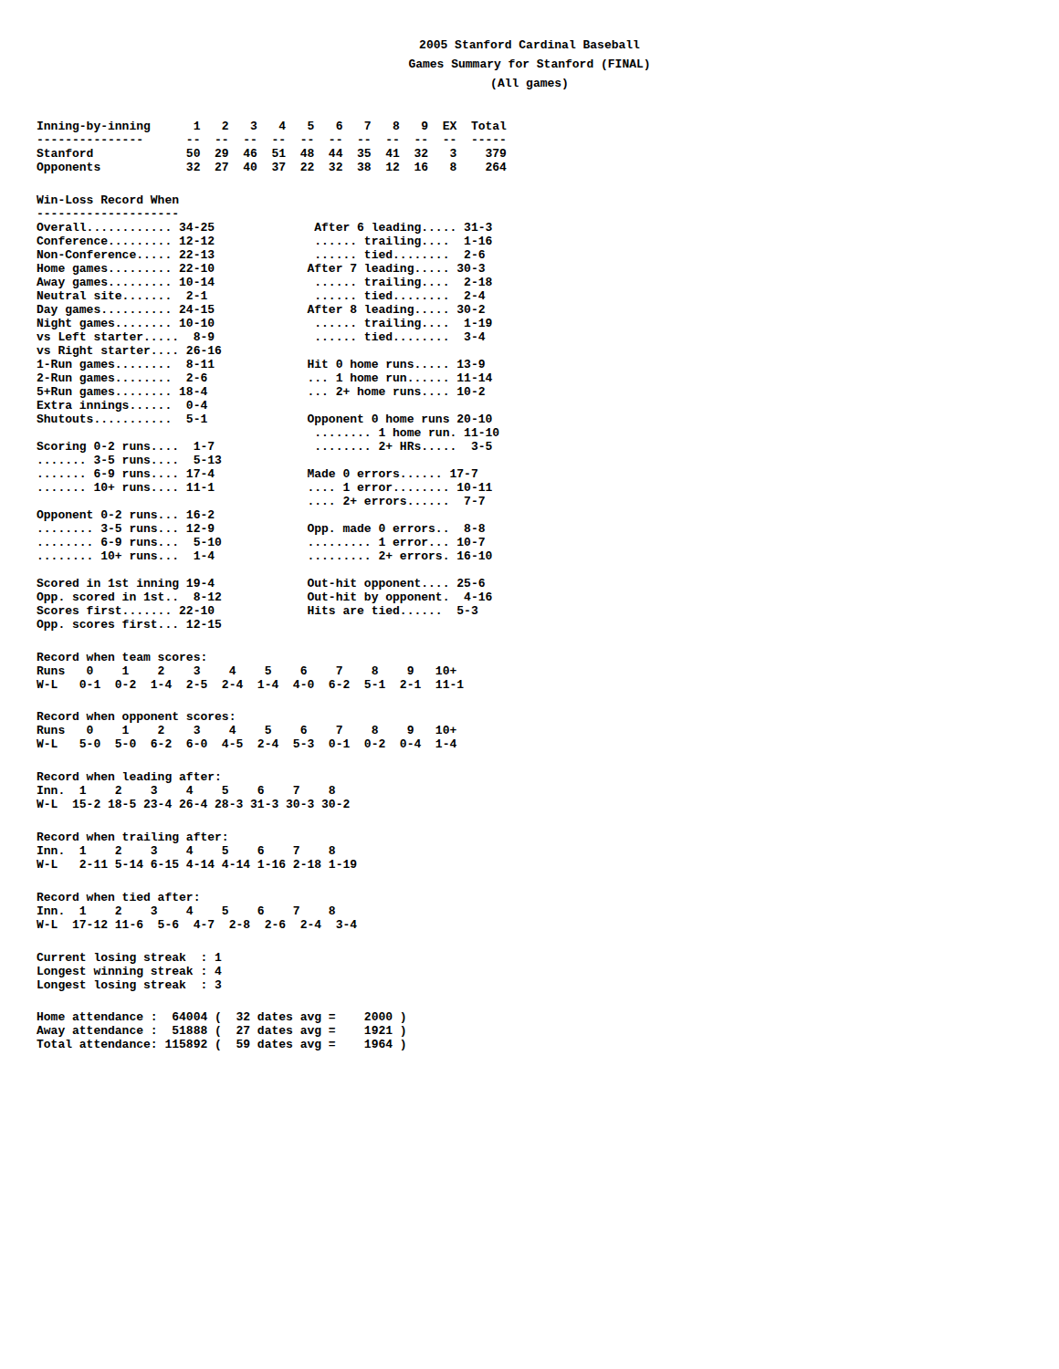2005 Stanford Cardinal Baseball
Games Summary for Stanford (FINAL)
(All games)
Inning-by-inning      1   2   3   4   5   6   7   8   9  EX  Total
---------------      --  --  --  --  --  --  --  --  --  --  -----
Stanford             50  29  46  51  48  44  35  41  32   3    379
Opponents            32  27  40  37  22  32  38  12  16   8    264
Win-Loss Record When
--------------------
Overall............ 34-25              After 6 leading..... 31-3
Conference......... 12-12              ...... trailing....  1-16
Non-Conference..... 22-13              ...... tied........  2-6
Home games......... 22-10             After 7 leading..... 30-3
Away games......... 10-14              ...... trailing....  2-18
Neutral site.......  2-1               ...... tied........  2-4
Day games.......... 24-15             After 8 leading..... 30-2
Night games........ 10-10              ...... trailing....  1-19
vs Left starter.....  8-9              ...... tied........  3-4
vs Right starter.... 26-16
1-Run games........  8-11             Hit 0 home runs..... 13-9
2-Run games........  2-6              ... 1 home run...... 11-14
5+Run games........ 18-4              ... 2+ home runs.... 10-2
Extra innings......  0-4
Shutouts...........  5-1              Opponent 0 home runs 20-10
                                       ........ 1 home run. 11-10
Scoring 0-2 runs....  1-7              ........ 2+ HRs.....  3-5
....... 3-5 runs....  5-13
....... 6-9 runs.... 17-4             Made 0 errors...... 17-7
....... 10+ runs.... 11-1             .... 1 error........ 10-11
                                      .... 2+ errors......  7-7
Opponent 0-2 runs... 16-2
........ 3-5 runs... 12-9             Opp. made 0 errors..  8-8
........ 6-9 runs...  5-10            ......... 1 error... 10-7
........ 10+ runs...  1-4             ......... 2+ errors. 16-10

Scored in 1st inning 19-4             Out-hit opponent.... 25-6
Opp. scored in 1st..  8-12            Out-hit by opponent.  4-16
Scores first....... 22-10             Hits are tied......  5-3
Opp. scores first... 12-15
Record when team scores:
Runs   0    1    2    3    4    5    6    7    8    9   10+
W-L   0-1  0-2  1-4  2-5  2-4  1-4  4-0  6-2  5-1  2-1  11-1
Record when opponent scores:
Runs   0    1    2    3    4    5    6    7    8    9   10+
W-L   5-0  5-0  6-2  6-0  4-5  2-4  5-3  0-1  0-2  0-4  1-4
Record when leading after:
Inn.  1    2    3    4    5    6    7    8
W-L  15-2 18-5 23-4 26-4 28-3 31-3 30-3 30-2
Record when trailing after:
Inn.  1    2    3    4    5    6    7    8
W-L   2-11 5-14 6-15 4-14 4-14 1-16 2-18 1-19
Record when tied after:
Inn.  1    2    3    4    5    6    7    8
W-L  17-12 11-6  5-6  4-7  2-8  2-6  2-4  3-4
Current losing streak  : 1
Longest winning streak : 4
Longest losing streak  : 3
Home attendance :  64004 (  32 dates avg =    2000 )
Away attendance :  51888 (  27 dates avg =    1921 )
Total attendance: 115892 (  59 dates avg =    1964 )